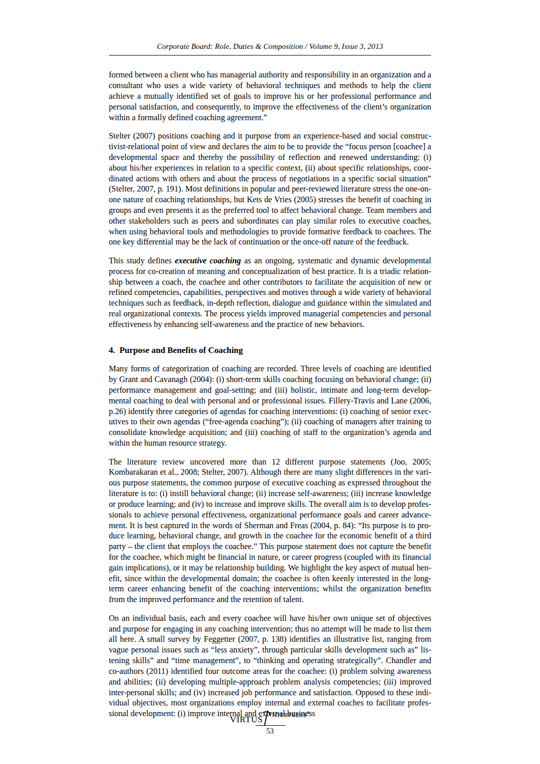Corporate Board: Role, Duties & Composition / Volume 9, Issue 3, 2013
formed between a client who has managerial authority and responsibility in an organization and a consultant who uses a wide variety of behavioral techniques and methods to help the client achieve a mutually identified set of goals to improve his or her professional performance and personal satisfaction, and consequently, to improve the effectiveness of the client’s organization within a formally defined coaching agreement.”
Stelter (2007) positions coaching and it purpose from an experience-based and social constructivist-relational point of view and declares the aim to be to provide the “focus person [coachee] a developmental space and thereby the possibility of reflection and renewed understanding: (i) about his/her experiences in relation to a specific context, (ii) about specific relationships, coordinated actions with others and about the process of negotiations in a specific social situation” (Stelter, 2007, p. 191). Most definitions in popular and peer-reviewed literature stress the one-on-one nature of coaching relationships, but Kets de Vries (2005) stresses the benefit of coaching in groups and even presents it as the preferred tool to affect behavioral change. Team members and other stakeholders such as peers and subordinates can play similar roles to executive coaches, when using behavioral tools and methodologies to provide formative feedback to coachees. The one key differential may be the lack of continuation or the once-off nature of the feedback.
This study defines executive coaching as an ongoing, systematic and dynamic developmental process for co-creation of meaning and conceptualization of best practice. It is a triadic relationship between a coach, the coachee and other contributors to facilitate the acquisition of new or refined competencies, capabilities, perspectives and motives through a wide variety of behavioral techniques such as feedback, in-depth reflection, dialogue and guidance within the simulated and real organizational contexts. The process yields improved managerial competencies and personal effectiveness by enhancing self-awareness and the practice of new behaviors.
4. Purpose and Benefits of Coaching
Many forms of categorization of coaching are recorded. Three levels of coaching are identified by Grant and Cavanagh (2004): (i) short-term skills coaching focusing on behavioral change; (ii) performance management and goal-setting; and (iii) holistic, intimate and long-term developmental coaching to deal with personal and or professional issues. Fillery-Travis and Lane (2006, p.26) identify three categories of agendas for coaching interventions: (i) coaching of senior executives to their own agendas (“free-agenda coaching”); (ii) coaching of managers after training to consolidate knowledge acquisition; and (iii) coaching of staff to the organization’s agenda and within the human resource strategy.
The literature review uncovered more than 12 different purpose statements (Joo, 2005; Kombarakaran et al., 2008; Stelter, 2007). Although there are many slight differences in the various purpose statements, the common purpose of executive coaching as expressed throughout the literature is to: (i) instill behavioral change; (ii) increase self-awareness; (iii) increase knowledge or produce learning; and (iv) to increase and improve skills. The overall aim is to develop professionals to achieve personal effectiveness, organizational performance goals and career advancement. It is best captured in the words of Sherman and Freas (2004, p. 84): “Its purpose is to produce learning, behavioral change, and growth in the coachee for the economic benefit of a third party – the client that employs the coachee.” This purpose statement does not capture the benefit for the coachee, which might be financial in nature, or career progress (coupled with its financial gain implications), or it may be relationship building. We highlight the key aspect of mutual benefit, since within the developmental domain; the coachee is often keenly interested in the long-term career enhancing benefit of the coaching interventions; whilst the organization benefits from the improved performance and the retention of talent.
On an individual basis, each and every coachee will have his/her own unique set of objectives and purpose for engaging in any coaching intervention; thus no attempt will be made to list them all here. A small survey by Feggetter (2007, p. 138) identifies an illustrative list, ranging from vague personal issues such as “less anxiety”, through particular skills development such as” listening skills” and “time management”, to “thinking and operating strategically”. Chandler and co-authors (2011) identified four outcome areas for the coachee: (i) problem solving awareness and abilities; (ii) developing multiple-approach problem analysis competencies; (iii) improved inter-personal skills; and (iv) increased job performance and satisfaction. Opposed to these individual objectives, most organizations employ internal and external coaches to facilitate professional development: (i) improve internal and external business
VIRTUS NTERPRESS®
53